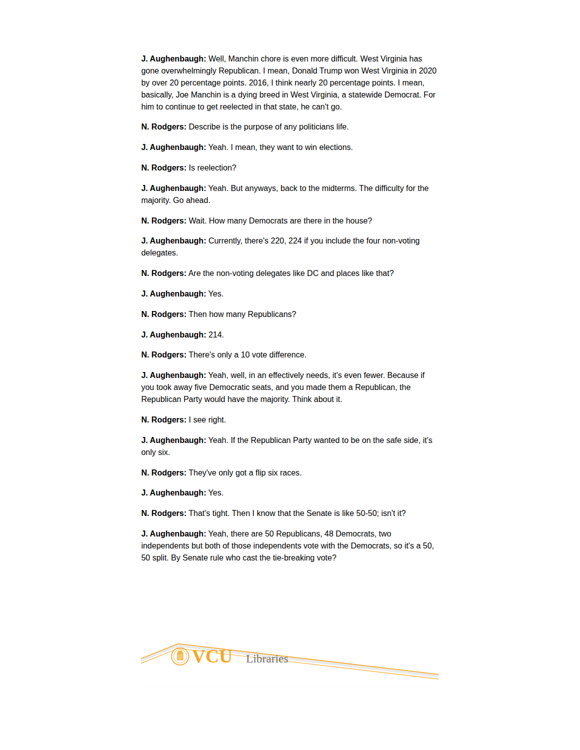J. Aughenbaugh: Well, Manchin chore is even more difficult. West Virginia has gone overwhelmingly Republican. I mean, Donald Trump won West Virginia in 2020 by over 20 percentage points. 2016, I think nearly 20 percentage points. I mean, basically, Joe Manchin is a dying breed in West Virginia, a statewide Democrat. For him to continue to get reelected in that state, he can't go.
N. Rodgers: Describe is the purpose of any politicians life.
J. Aughenbaugh: Yeah. I mean, they want to win elections.
N. Rodgers: Is reelection?
J. Aughenbaugh: Yeah. But anyways, back to the midterms. The difficulty for the majority. Go ahead.
N. Rodgers: Wait. How many Democrats are there in the house?
J. Aughenbaugh: Currently, there's 220, 224 if you include the four non-voting delegates.
N. Rodgers: Are the non-voting delegates like DC and places like that?
J. Aughenbaugh: Yes.
N. Rodgers: Then how many Republicans?
J. Aughenbaugh: 214.
N. Rodgers: There's only a 10 vote difference.
J. Aughenbaugh: Yeah, well, in an effectively needs, it's even fewer. Because if you took away five Democratic seats, and you made them a Republican, the Republican Party would have the majority. Think about it.
N. Rodgers: I see right.
J. Aughenbaugh: Yeah. If the Republican Party wanted to be on the safe side, it's only six.
N. Rodgers: They've only got a flip six races.
J. Aughenbaugh: Yes.
N. Rodgers: That's tight. Then I know that the Senate is like 50-50; isn't it?
J. Aughenbaugh: Yeah, there are 50 Republicans, 48 Democrats, two independents but both of those independents vote with the Democrats, so it's a 50, 50 split. By Senate rule who cast the tie-breaking vote?
VCU Libraries